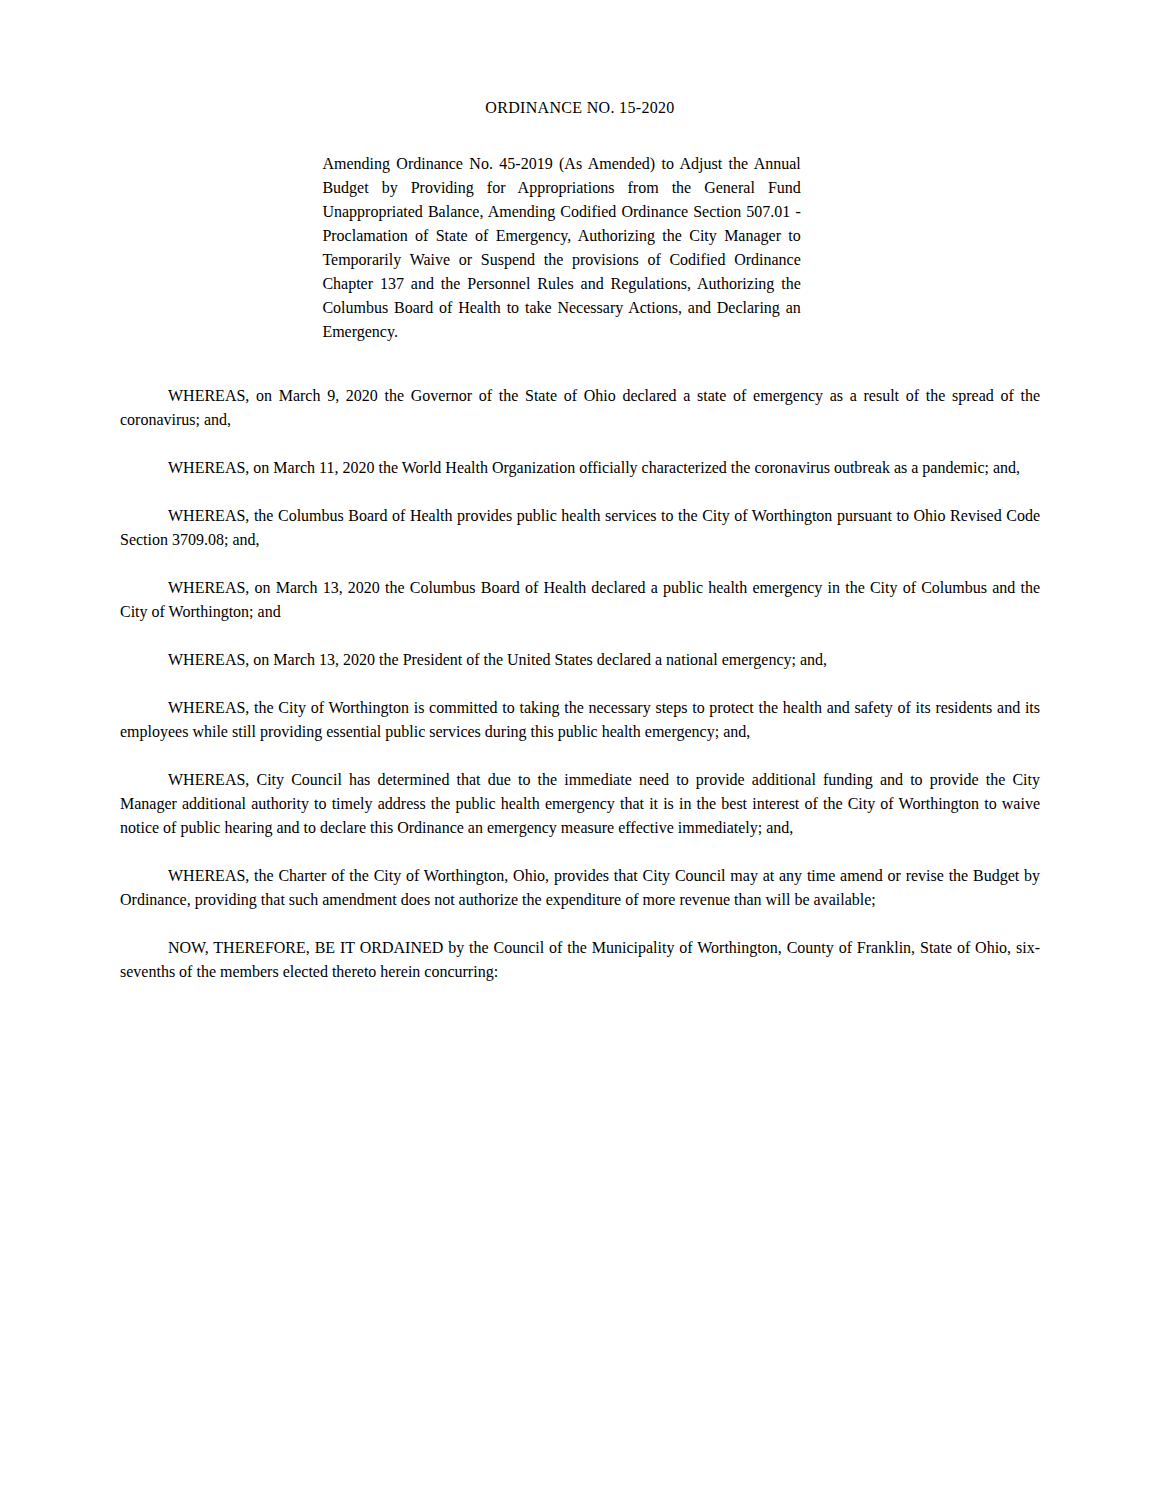ORDINANCE NO. 15-2020
Amending Ordinance No. 45-2019 (As Amended) to Adjust the Annual Budget by Providing for Appropriations from the General Fund Unappropriated Balance, Amending Codified Ordinance Section 507.01 - Proclamation of State of Emergency, Authorizing the City Manager to Temporarily Waive or Suspend the provisions of Codified Ordinance Chapter 137 and the Personnel Rules and Regulations, Authorizing the Columbus Board of Health to take Necessary Actions, and Declaring an Emergency.
WHEREAS, on March 9, 2020 the Governor of the State of Ohio declared a state of emergency as a result of the spread of the coronavirus; and,
WHEREAS, on March 11, 2020 the World Health Organization officially characterized the coronavirus outbreak as a pandemic; and,
WHEREAS, the Columbus Board of Health provides public health services to the City of Worthington pursuant to Ohio Revised Code Section 3709.08; and,
WHEREAS, on March 13, 2020 the Columbus Board of Health declared a public health emergency in the City of Columbus and the City of Worthington; and
WHEREAS, on March 13, 2020 the President of the United States declared a national emergency; and,
WHEREAS, the City of Worthington is committed to taking the necessary steps to protect the health and safety of its residents and its employees while still providing essential public services during this public health emergency; and,
WHEREAS, City Council has determined that due to the immediate need to provide additional funding and to provide the City Manager additional authority to timely address the public health emergency that it is in the best interest of the City of Worthington to waive notice of public hearing and to declare this Ordinance an emergency measure effective immediately; and,
WHEREAS, the Charter of the City of Worthington, Ohio, provides that City Council may at any time amend or revise the Budget by Ordinance, providing that such amendment does not authorize the expenditure of more revenue than will be available;
NOW, THEREFORE, BE IT ORDAINED by the Council of the Municipality of Worthington, County of Franklin, State of Ohio, six-sevenths of the members elected thereto herein concurring: